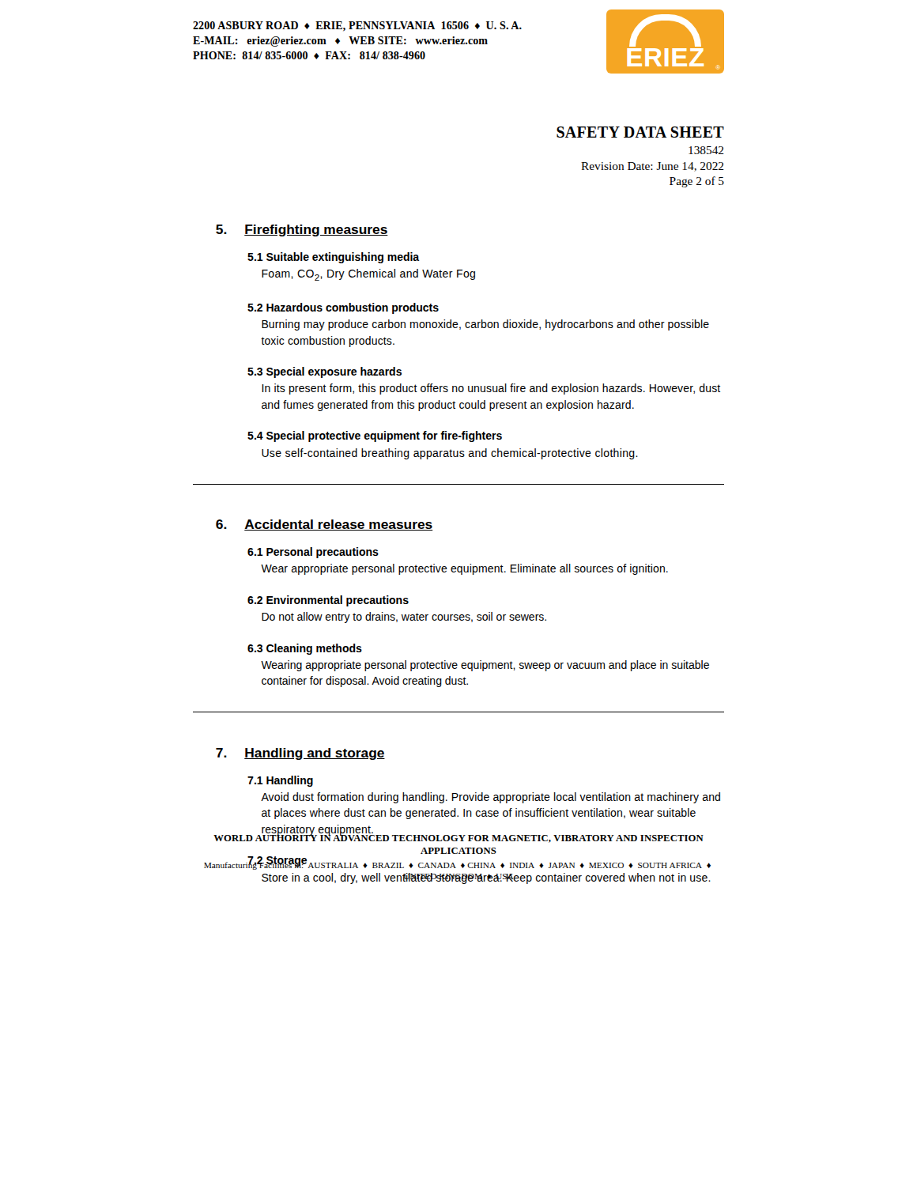2200 ASBURY ROAD ♦ ERIE, PENNSYLVANIA 16506 ♦ U. S. A.
E-MAIL: eriez@eriez.com ♦ WEB SITE: www.eriez.com
PHONE: 814/ 835-6000 ♦ FAX: 814/ 838-4960
ERIEZ
®
SAFETY DATA SHEET
138542
Revision Date: June 14, 2022
Page 2 of 5
5.
Firefighting measures
5.1 Suitable extinguishing media
Foam, CO2, Dry Chemical and Water Fog
5.2 Hazardous combustion products
Burning may produce carbon monoxide, carbon dioxide, hydrocarbons and other possible toxic combustion products.
5.3 Special exposure hazards
In its present form, this product offers no unusual fire and explosion hazards. However, dust and fumes generated from this product could present an explosion hazard.
5.4 Special protective equipment for fire-fighters
Use self-contained breathing apparatus and chemical-protective clothing.
6.
Accidental release measures
6.1 Personal precautions
Wear appropriate personal protective equipment. Eliminate all sources of ignition.
6.2 Environmental precautions
Do not allow entry to drains, water courses, soil or sewers.
6.3 Cleaning methods
Wearing appropriate personal protective equipment, sweep or vacuum and place in suitable container for disposal. Avoid creating dust.
7.
Handling and storage
7.1 Handling
Avoid dust formation during handling. Provide appropriate local ventilation at machinery and at places where dust can be generated. In case of insufficient ventilation, wear suitable respiratory equipment.
7.2 Storage
Store in a cool, dry, well ventilated storage area. Keep container covered when not in use.
WORLD AUTHORITY IN ADVANCED TECHNOLOGY FOR MAGNETIC, VIBRATORY AND INSPECTION APPLICATIONS
Manufacturing Facilities in: AUSTRALIA ♦ BRAZIL ♦ CANADA ♦ CHINA ♦ INDIA ♦ JAPAN ♦ MEXICO ♦ SOUTH AFRICA ♦ UNITED KINGDOM ♦ USA